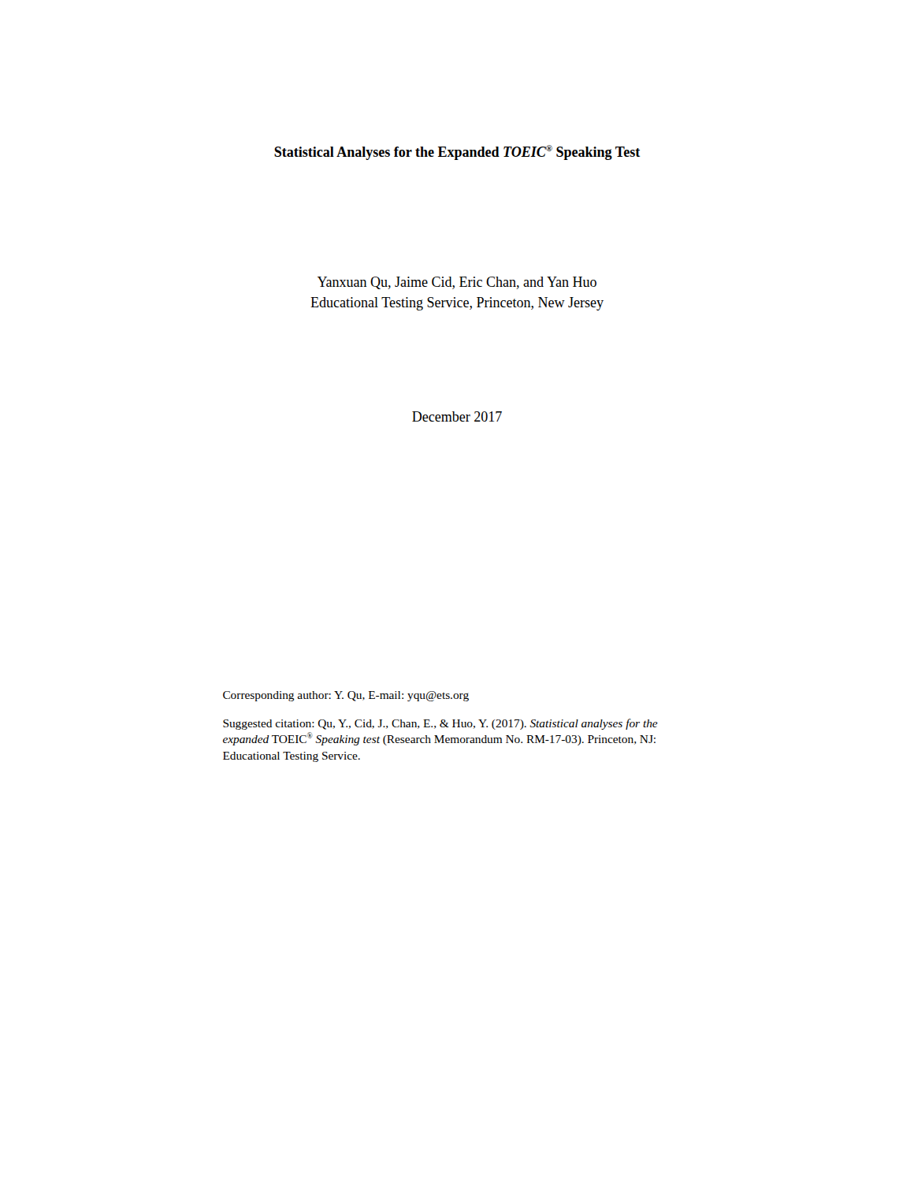Statistical Analyses for the Expanded TOEIC® Speaking Test
Yanxuan Qu, Jaime Cid, Eric Chan, and Yan Huo
Educational Testing Service, Princeton, New Jersey
December 2017
Corresponding author: Y. Qu, E-mail: yqu@ets.org
Suggested citation: Qu, Y., Cid, J., Chan, E., & Huo, Y. (2017). Statistical analyses for the expanded TOEIC® Speaking test (Research Memorandum No. RM-17-03). Princeton, NJ: Educational Testing Service.